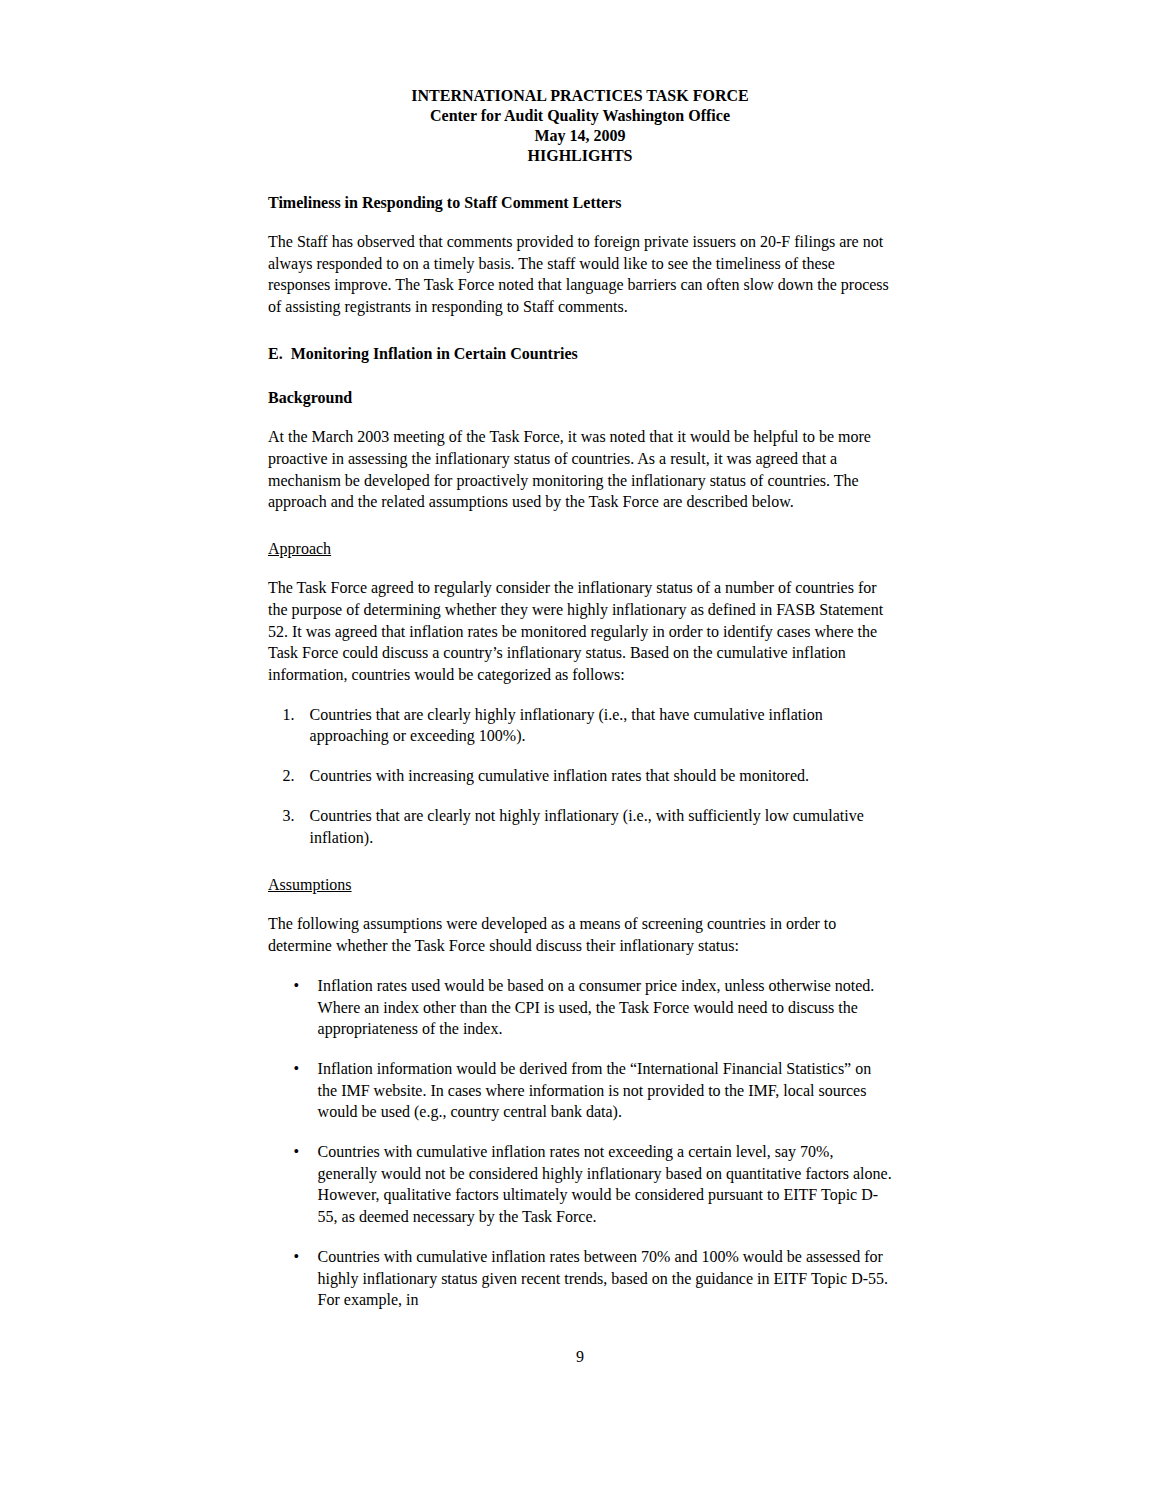INTERNATIONAL PRACTICES TASK FORCE
Center for Audit Quality Washington Office
May 14, 2009
HIGHLIGHTS
Timeliness in Responding to Staff Comment Letters
The Staff has observed that comments provided to foreign private issuers on 20-F filings are not always responded to on a timely basis. The staff would like to see the timeliness of these responses improve. The Task Force noted that language barriers can often slow down the process of assisting registrants in responding to Staff comments.
E. Monitoring Inflation in Certain Countries
Background
At the March 2003 meeting of the Task Force, it was noted that it would be helpful to be more proactive in assessing the inflationary status of countries. As a result, it was agreed that a mechanism be developed for proactively monitoring the inflationary status of countries. The approach and the related assumptions used by the Task Force are described below.
Approach
The Task Force agreed to regularly consider the inflationary status of a number of countries for the purpose of determining whether they were highly inflationary as defined in FASB Statement 52. It was agreed that inflation rates be monitored regularly in order to identify cases where the Task Force could discuss a country’s inflationary status. Based on the cumulative inflation information, countries would be categorized as follows:
Countries that are clearly highly inflationary (i.e., that have cumulative inflation approaching or exceeding 100%).
Countries with increasing cumulative inflation rates that should be monitored.
Countries that are clearly not highly inflationary (i.e., with sufficiently low cumulative inflation).
Assumptions
The following assumptions were developed as a means of screening countries in order to determine whether the Task Force should discuss their inflationary status:
Inflation rates used would be based on a consumer price index, unless otherwise noted. Where an index other than the CPI is used, the Task Force would need to discuss the appropriateness of the index.
Inflation information would be derived from the “International Financial Statistics” on the IMF website. In cases where information is not provided to the IMF, local sources would be used (e.g., country central bank data).
Countries with cumulative inflation rates not exceeding a certain level, say 70%, generally would not be considered highly inflationary based on quantitative factors alone. However, qualitative factors ultimately would be considered pursuant to EITF Topic D-55, as deemed necessary by the Task Force.
Countries with cumulative inflation rates between 70% and 100% would be assessed for highly inflationary status given recent trends, based on the guidance in EITF Topic D-55. For example, in
9